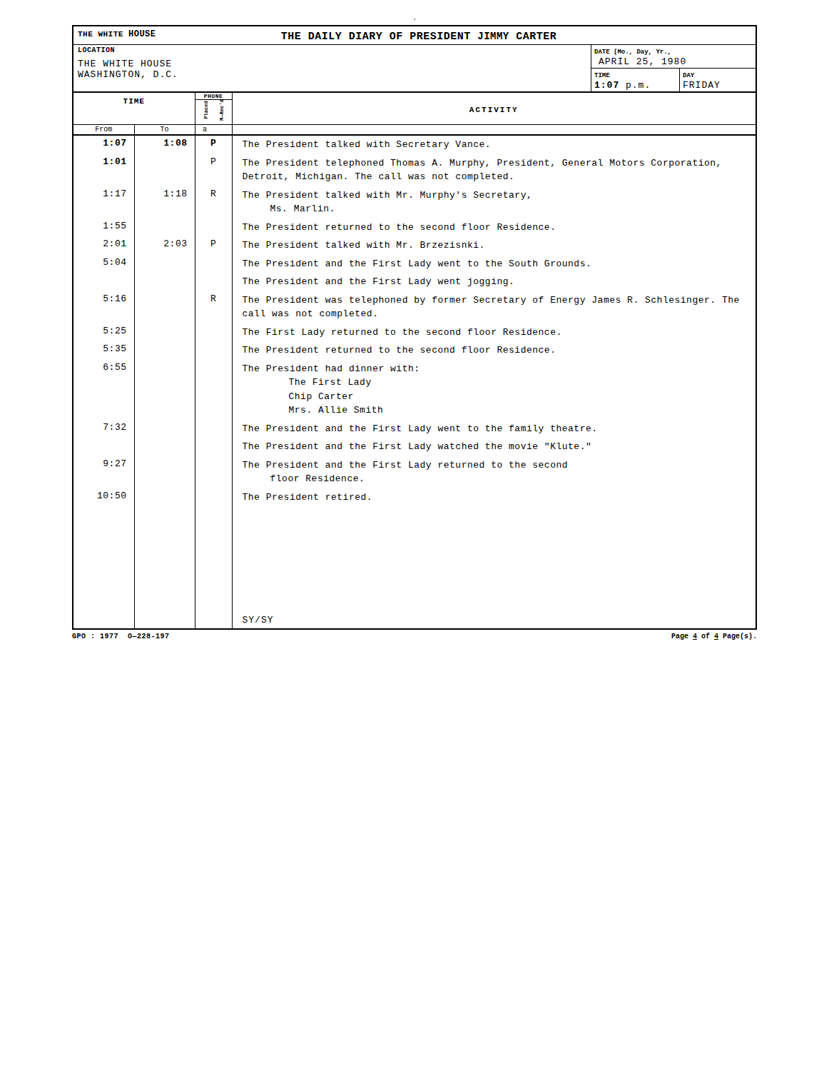.
THE WHITE HOUSE
THE DAILY DIARY OF PRESIDENT JIMMY CARTER
LOCATION
THE WHITE HOUSE
WASHINGTON, D.C.
DATE (Mo., Day, Yr.,
APRIL 25, 1980
TIME
1:07 p.m.
DAY
FRIDAY
| TIME | PHONE Placed M—Rec'd | ACTIVITY |
| --- | --- | --- |
| From | To | a | |
| 1:07 | 1:08 | P | The President talked with Secretary Vance. |
| 1:01 | | P | The President telephoned Thomas A. Murphy, President, General Motors Corporation, Detroit, Michigan. The call was not completed. |
| 1:17 | 1:18 | R | The President talked with Mr. Murphy's Secretary, Ms. Marlin. |
| 1:55 | | | The President returned to the second floor Residence. |
| 2:01 | 2:03 | P | The President talked with Mr. Brzezisnki. |
| 5:04 | | | The President and the First Lady went to the South Grounds. |
| | | | The President and the First Lady went jogging. |
| 5:16 | | R | The President was telephoned by former Secretary of Energy James R. Schlesinger. The call was not completed. |
| 5:25 | | | The First Lady returned to the second floor Residence. |
| 5:35 | | | The President returned to the second floor Residence. |
| 6:55 | | | The President had dinner with: The First Lady Chip Carter Mrs. Allie Smith |
| 7:32 | | | The President and the First Lady went to the family theatre. |
| | | | The President and the First Lady watched the movie "Klute." |
| 9:27 | | | The President and the First Lady returned to the second floor Residence. |
| 10:50 | | | The President retired. |
| | | | SY/SY |
GPO : 1977 O—228-197
Page 4 of 4 Page(s).